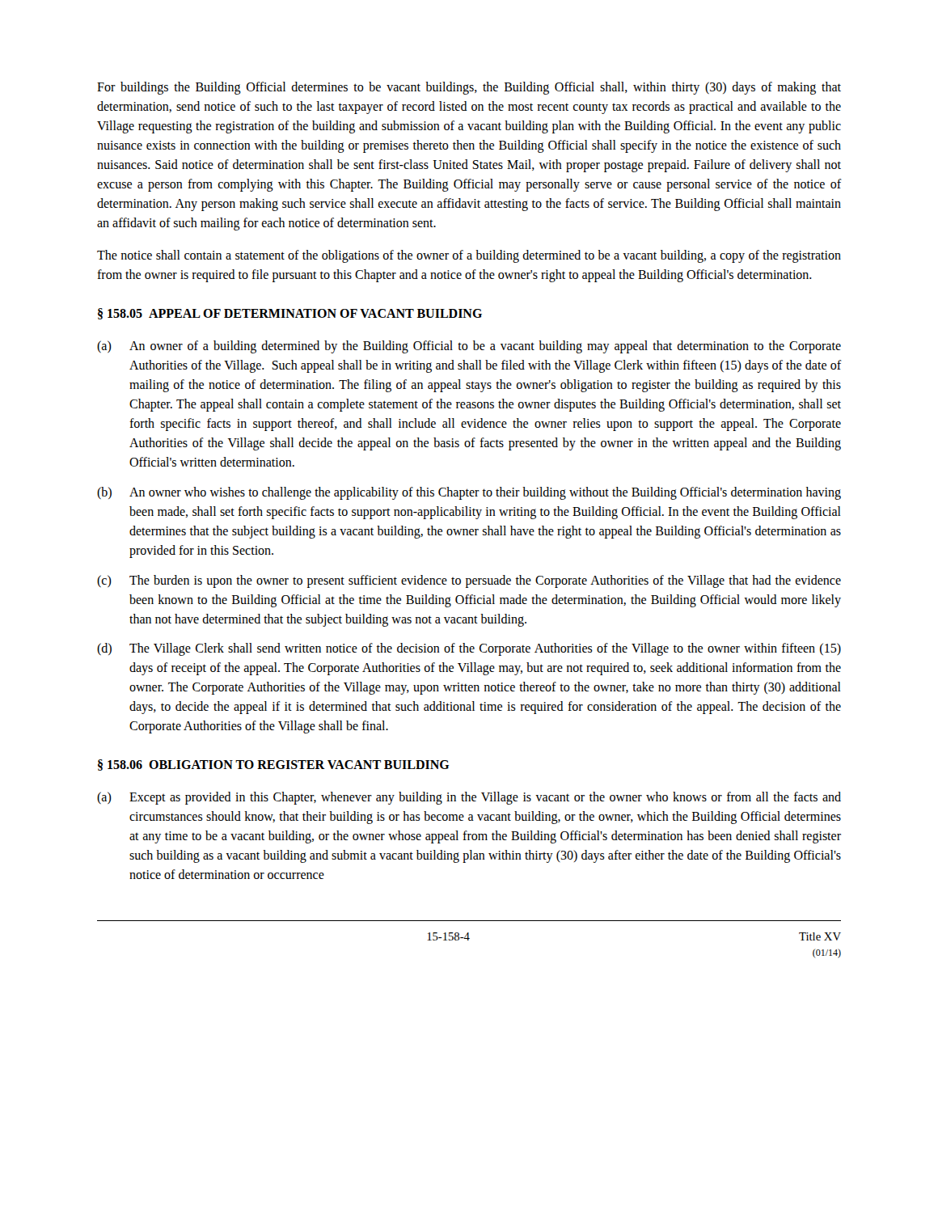For buildings the Building Official determines to be vacant buildings, the Building Official shall, within thirty (30) days of making that determination, send notice of such to the last taxpayer of record listed on the most recent county tax records as practical and available to the Village requesting the registration of the building and submission of a vacant building plan with the Building Official. In the event any public nuisance exists in connection with the building or premises thereto then the Building Official shall specify in the notice the existence of such nuisances. Said notice of determination shall be sent first-class United States Mail, with proper postage prepaid. Failure of delivery shall not excuse a person from complying with this Chapter. The Building Official may personally serve or cause personal service of the notice of determination. Any person making such service shall execute an affidavit attesting to the facts of service. The Building Official shall maintain an affidavit of such mailing for each notice of determination sent.
The notice shall contain a statement of the obligations of the owner of a building determined to be a vacant building, a copy of the registration from the owner is required to file pursuant to this Chapter and a notice of the owner's right to appeal the Building Official's determination.
§ 158.05 APPEAL OF DETERMINATION OF VACANT BUILDING
(a)
An owner of a building determined by the Building Official to be a vacant building may appeal that determination to the Corporate Authorities of the Village. Such appeal shall be in writing and shall be filed with the Village Clerk within fifteen (15) days of the date of mailing of the notice of determination. The filing of an appeal stays the owner's obligation to register the building as required by this Chapter. The appeal shall contain a complete statement of the reasons the owner disputes the Building Official's determination, shall set forth specific facts in support thereof, and shall include all evidence the owner relies upon to support the appeal. The Corporate Authorities of the Village shall decide the appeal on the basis of facts presented by the owner in the written appeal and the Building Official's written determination.
(b)
An owner who wishes to challenge the applicability of this Chapter to their building without the Building Official's determination having been made, shall set forth specific facts to support non-applicability in writing to the Building Official. In the event the Building Official determines that the subject building is a vacant building, the owner shall have the right to appeal the Building Official's determination as provided for in this Section.
(c)
The burden is upon the owner to present sufficient evidence to persuade the Corporate Authorities of the Village that had the evidence been known to the Building Official at the time the Building Official made the determination, the Building Official would more likely than not have determined that the subject building was not a vacant building.
(d)
The Village Clerk shall send written notice of the decision of the Corporate Authorities of the Village to the owner within fifteen (15) days of receipt of the appeal. The Corporate Authorities of the Village may, but are not required to, seek additional information from the owner. The Corporate Authorities of the Village may, upon written notice thereof to the owner, take no more than thirty (30) additional days, to decide the appeal if it is determined that such additional time is required for consideration of the appeal. The decision of the Corporate Authorities of the Village shall be final.
§ 158.06 OBLIGATION TO REGISTER VACANT BUILDING
(a)
Except as provided in this Chapter, whenever any building in the Village is vacant or the owner who knows or from all the facts and circumstances should know, that their building is or has become a vacant building, or the owner, which the Building Official determines at any time to be a vacant building, or the owner whose appeal from the Building Official's determination has been denied shall register such building as a vacant building and submit a vacant building plan within thirty (30) days after either the date of the Building Official's notice of determination or occurrence
15-158-4
Title XV(01/14)